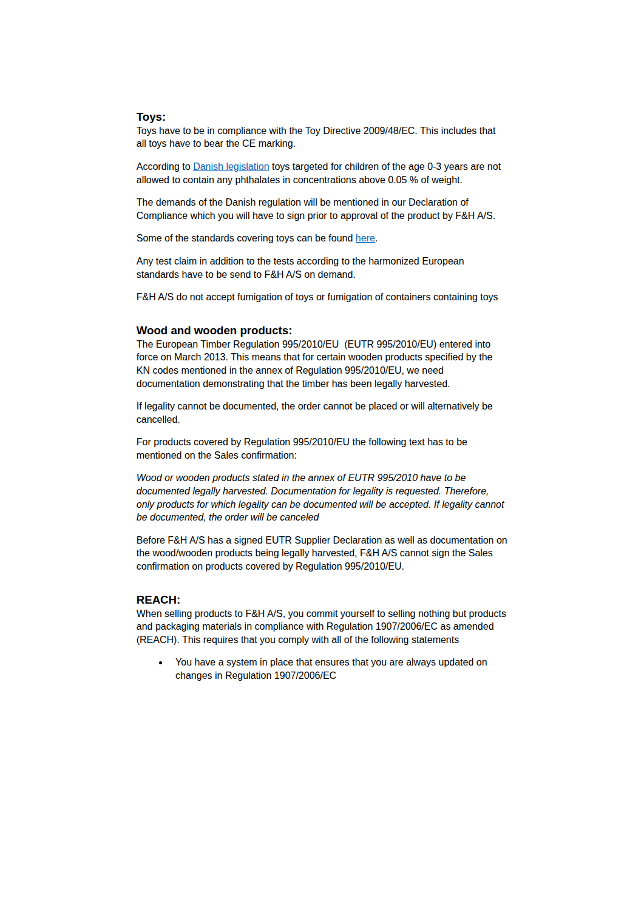Toys:
Toys have to be in compliance with the Toy Directive 2009/48/EC. This includes that all toys have to bear the CE marking.
According to Danish legislation toys targeted for children of the age 0-3 years are not allowed to contain any phthalates in concentrations above 0.05 % of weight.
The demands of the Danish regulation will be mentioned in our Declaration of Compliance which you will have to sign prior to approval of the product by F&H A/S.
Some of the standards covering toys can be found here.
Any test claim in addition to the tests according to the harmonized European standards have to be send to F&H A/S on demand.
F&H A/S do not accept fumigation of toys or fumigation of containers containing toys
Wood and wooden products:
The European Timber Regulation 995/2010/EU (EUTR 995/2010/EU) entered into force on March 2013. This means that for certain wooden products specified by the KN codes mentioned in the annex of Regulation 995/2010/EU, we need documentation demonstrating that the timber has been legally harvested.
If legality cannot be documented, the order cannot be placed or will alternatively be cancelled.
For products covered by Regulation 995/2010/EU the following text has to be mentioned on the Sales confirmation:
Wood or wooden products stated in the annex of EUTR 995/2010 have to be documented legally harvested. Documentation for legality is requested. Therefore, only products for which legality can be documented will be accepted. If legality cannot be documented, the order will be canceled
Before F&H A/S has a signed EUTR Supplier Declaration as well as documentation on the wood/wooden products being legally harvested, F&H A/S cannot sign the Sales confirmation on products covered by Regulation 995/2010/EU.
REACH:
When selling products to F&H A/S, you commit yourself to selling nothing but products and packaging materials in compliance with Regulation 1907/2006/EC as amended (REACH). This requires that you comply with all of the following statements
You have a system in place that ensures that you are always updated on changes in Regulation 1907/2006/EC